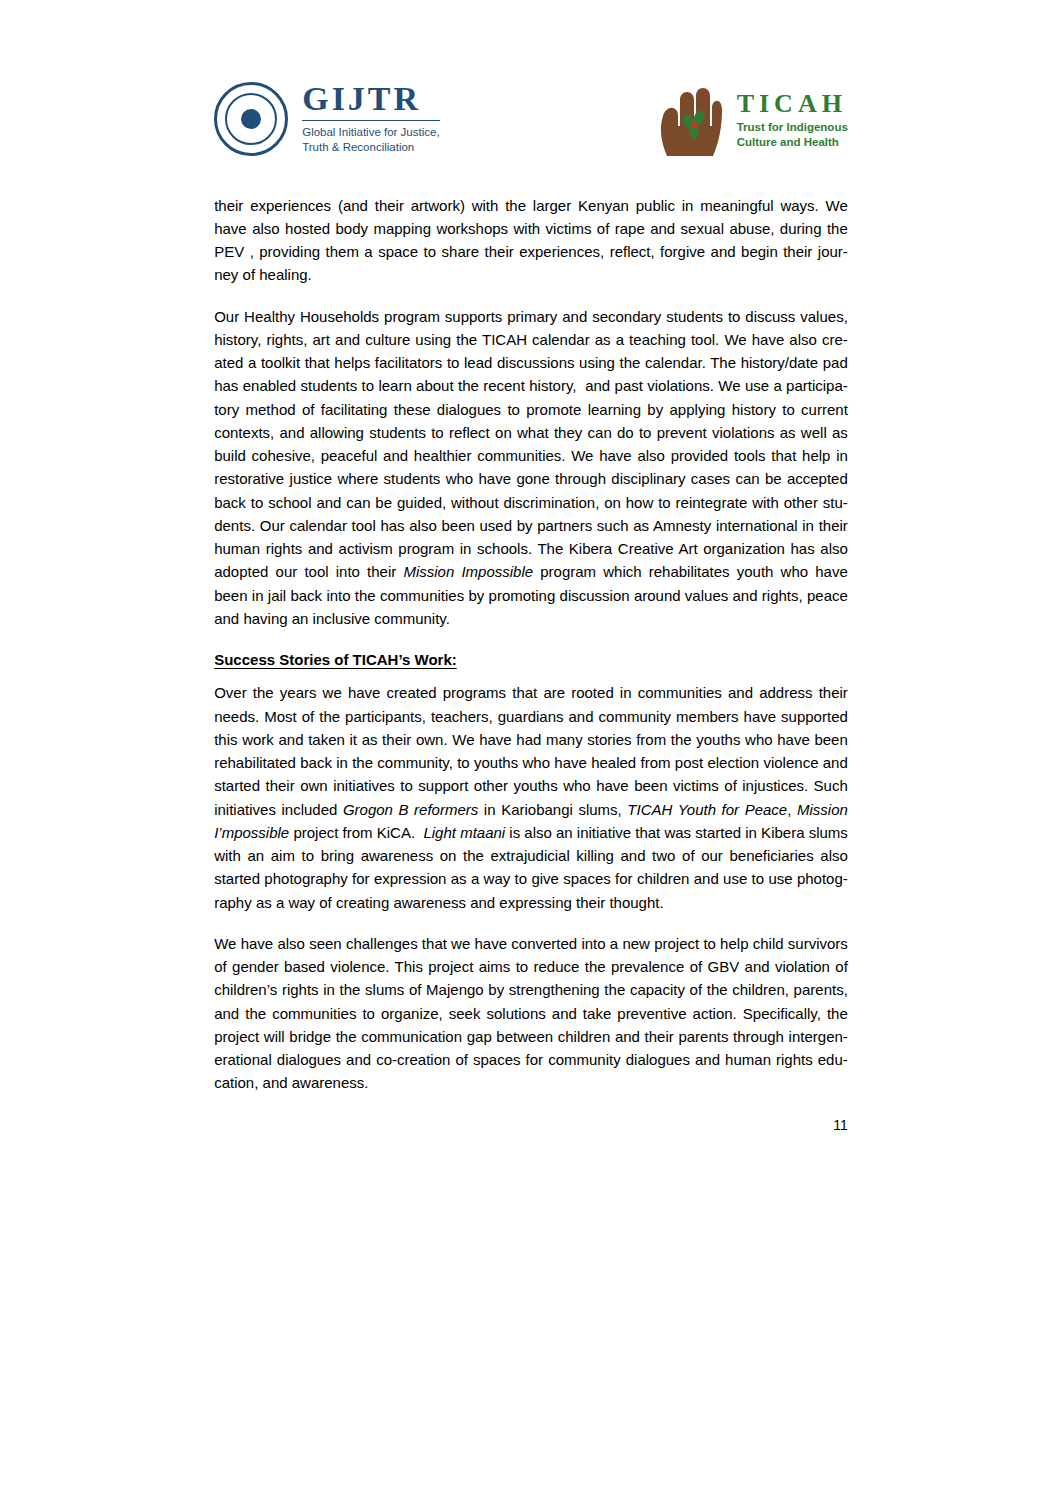GIJTR
Global Initiative for Justice,
Truth & Reconciliation
TICAH
Trust for Indigenous
Culture and Health
their experiences (and their artwork) with the larger Kenyan public in meaningful ways. We have also hosted body mapping workshops with victims of rape and sexual abuse, during the PEV , providing them a space to share their experiences, reflect, forgive and begin their journey of healing.
Our Healthy Households program supports primary and secondary students to discuss values, history, rights, art and culture using the TICAH calendar as a teaching tool. We have also created a toolkit that helps facilitators to lead discussions using the calendar. The history/date pad has enabled students to learn about the recent history, and past violations. We use a participatory method of facilitating these dialogues to promote learning by applying history to current contexts, and allowing students to reflect on what they can do to prevent violations as well as build cohesive, peaceful and healthier communities. We have also provided tools that help in restorative justice where students who have gone through disciplinary cases can be accepted back to school and can be guided, without discrimination, on how to reintegrate with other students. Our calendar tool has also been used by partners such as Amnesty international in their human rights and activism program in schools. The Kibera Creative Art organization has also adopted our tool into their Mission Impossible program which rehabilitates youth who have been in jail back into the communities by promoting discussion around values and rights, peace and having an inclusive community.
Success Stories of TICAH’s Work:
Over the years we have created programs that are rooted in communities and address their needs. Most of the participants, teachers, guardians and community members have supported this work and taken it as their own. We have had many stories from the youths who have been rehabilitated back in the community, to youths who have healed from post election violence and started their own initiatives to support other youths who have been victims of injustices. Such initiatives included Grogon B reformers in Kariobangi slums, TICAH Youth for Peace, Mission I’mpossible project from KiCA. Light mtaani is also an initiative that was started in Kibera slums with an aim to bring awareness on the extrajudicial killing and two of our beneficiaries also started photography for expression as a way to give spaces for children and use to use photography as a way of creating awareness and expressing their thought.
We have also seen challenges that we have converted into a new project to help child survivors of gender based violence. This project aims to reduce the prevalence of GBV and violation of children’s rights in the slums of Majengo by strengthening the capacity of the children, parents, and the communities to organize, seek solutions and take preventive action. Specifically, the project will bridge the communication gap between children and their parents through intergenerational dialogues and co-creation of spaces for community dialogues and human rights education, and awareness.
11